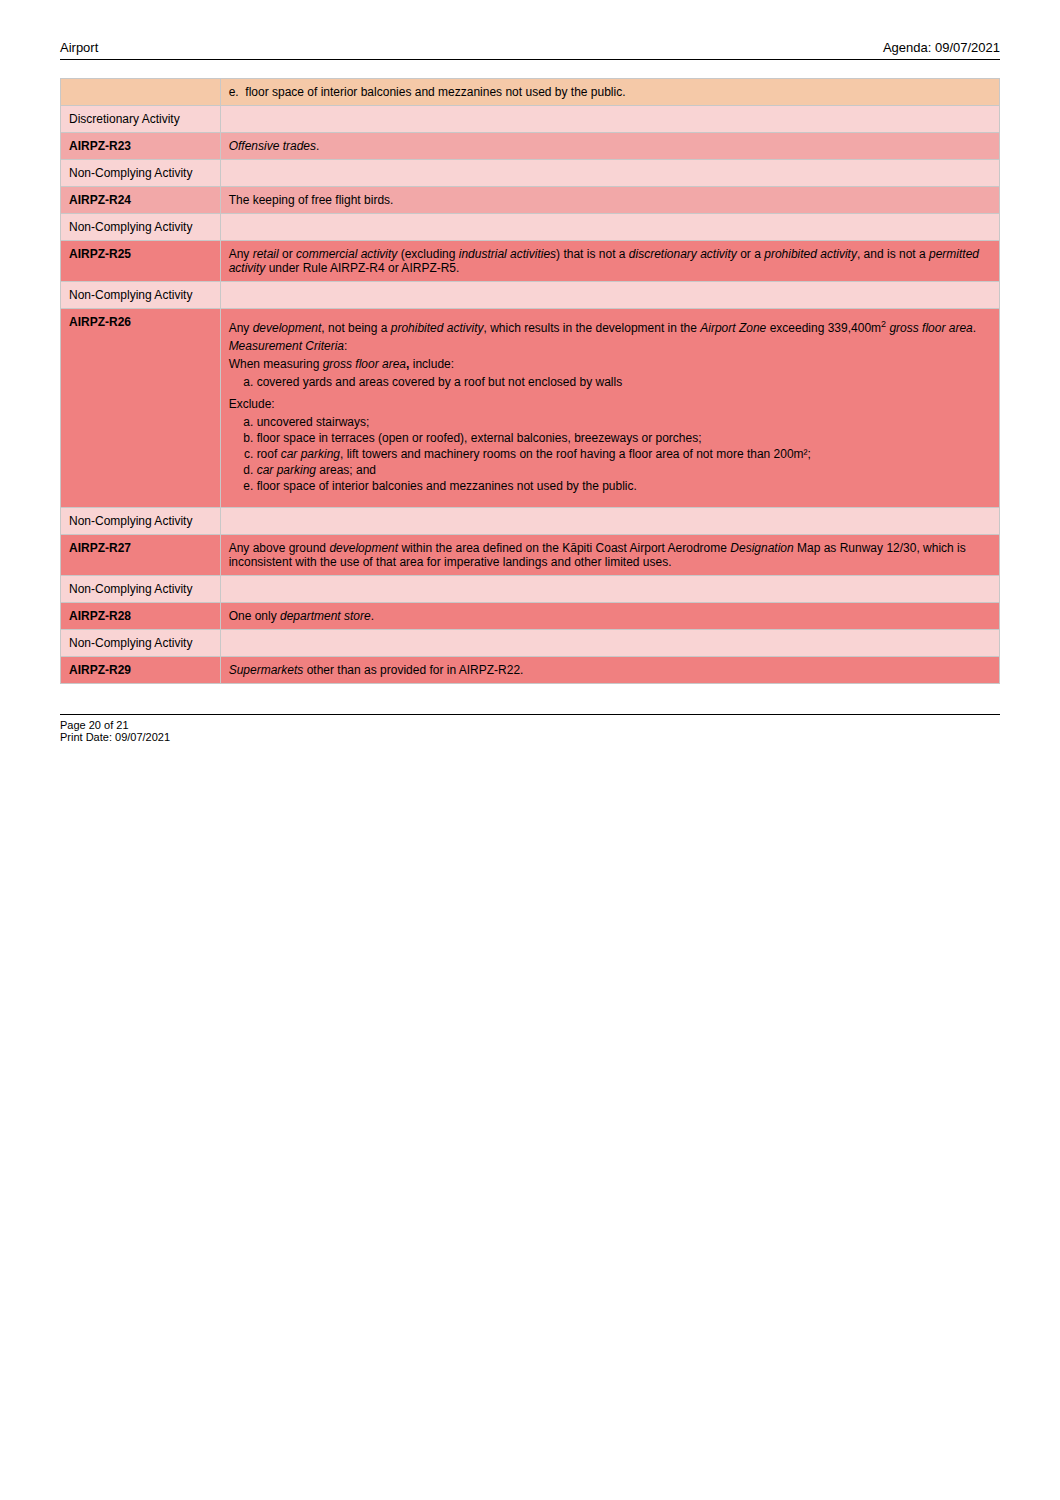Airport
Agenda: 09/07/2021
| | e. floor space of interior balconies and mezzanines not used by the public. |
| Discretionary Activity | |
| AIRPZ-R23 | Offensive trades . |
| Non-Complying Activity | |
| AIRPZ-R24 | The keeping of free flight birds. |
| Non-Complying Activity | |
| AIRPZ-R25 | Any retail or commercial activity (excluding industrial activities ) that is not a discretionary activity or a prohibited activity , and is not a permitted activity under Rule AIRPZ-R4 or AIRPZ-R5. |
| Non-Complying Activity | |
| AIRPZ-R26 | Any development , not being a prohibited activity , which results in the development in the Airport Zone exceeding 339,400m 2 gross floor area . Measurement Criteria : When measuring gross floor area , include: covered yards and areas covered by a roof but not enclosed by walls Exclude: uncovered stairways; floor space in terraces (open or roofed), external balconies, breezeways or porches; roof car parking , lift towers and machinery rooms on the roof having a floor area of not more than 200m²; car parking areas; and floor space of interior balconies and mezzanines not used by the public. |
| Non-Complying Activity | |
| AIRPZ-R27 | Any above ground development within the area defined on the Kāpiti Coast Airport Aerodrome Designation Map as Runway 12/30, which is inconsistent with the use of that area for imperative landings and other limited uses. |
| Non-Complying Activity | |
| AIRPZ-R28 | One only department store . |
| Non-Complying Activity | |
| AIRPZ-R29 | Supermarkets other than as provided for in AIRPZ-R22. |
Page 20 of 21
Print Date: 09/07/2021